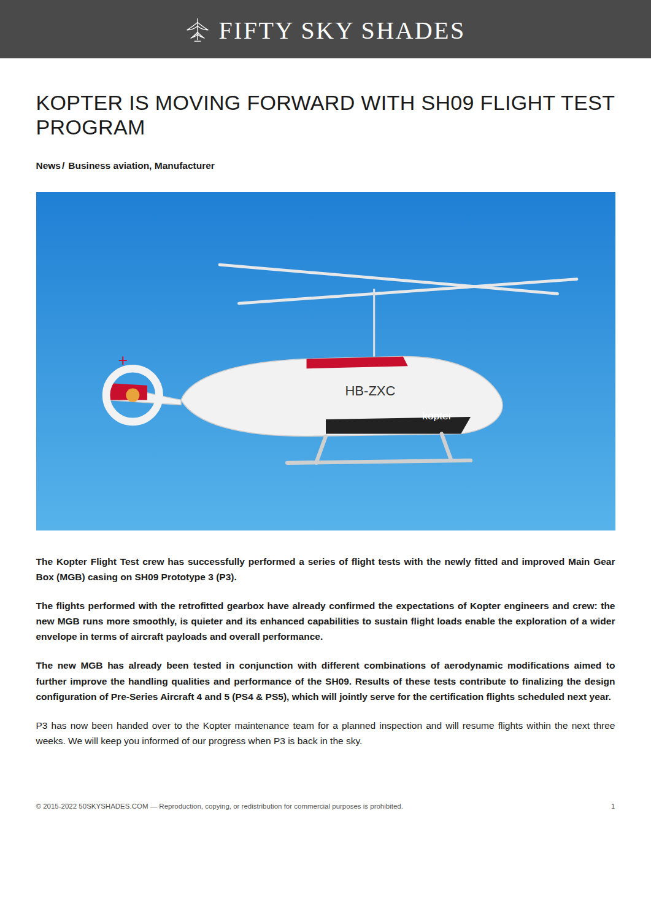FIFTY SKY SHADES
Kopter is moving forward with SH09 flight test program
News/Business aviation, Manufacturer
The Kopter Flight Test crew has successfully performed a series of flight tests with the newly fitted and improved Main Gear Box (MGB) casing on SH09 Prototype 3 (P3).
The flights performed with the retrofitted gearbox have already confirmed the expectations of Kopter engineers and crew: the new MGB runs more smoothly, is quieter and its enhanced capabilities to sustain flight loads enable the exploration of a wider envelope in terms of aircraft payloads and overall performance.
The new MGB has already been tested in conjunction with different combinations of aerodynamic modifications aimed to further improve the handling qualities and performance of the SH09. Results of these tests contribute to finalizing the design configuration of Pre-Series Aircraft 4 and 5 (PS4 & PS5), which will jointly serve for the certification flights scheduled next year.
P3 has now been handed over to the Kopter maintenance team for a planned inspection and will resume flights within the next three weeks. We will keep you informed of our progress when P3 is back in the sky.
© 2015-2022 50SKYSHADES.COM — Reproduction, copying, or redistribution for commercial purposes is prohibited.
1